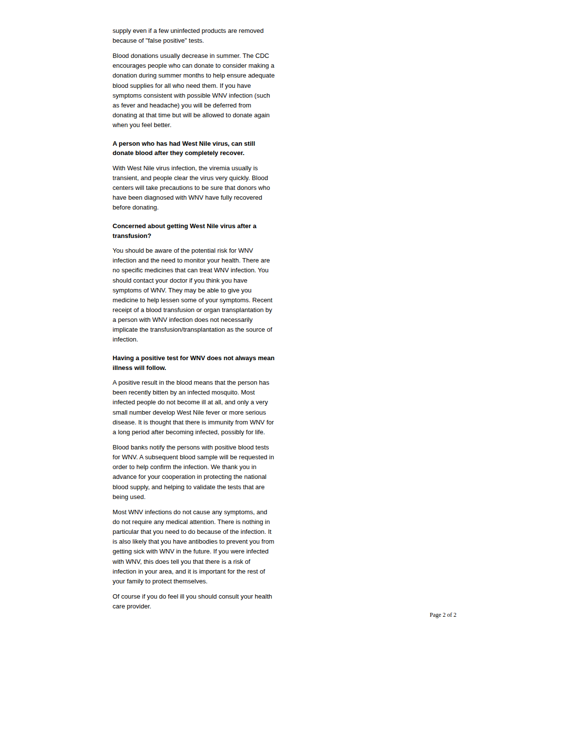supply even if a few uninfected products are removed because of "false positive" tests.
Blood donations usually decrease in summer. The CDC encourages people who can donate to consider making a donation during summer months to help ensure adequate blood supplies for all who need them. If you have symptoms consistent with possible WNV infection (such as fever and headache) you will be deferred from donating at that time but will be allowed to donate again when you feel better.
A person who has had West Nile virus, can still donate blood after they completely recover.
With West Nile virus infection, the viremia usually is transient, and people clear the virus very quickly. Blood centers will take precautions to be sure that donors who have been diagnosed with WNV have fully recovered before donating.
Concerned about getting West Nile virus after a transfusion?
You should be aware of the potential risk for WNV infection and the need to monitor your health. There are no specific medicines that can treat WNV infection. You should contact your doctor if you think you have symptoms of WNV. They may be able to give you medicine to help lessen some of your symptoms. Recent receipt of a blood transfusion or organ transplantation by a person with WNV infection does not necessarily implicate the transfusion/transplantation as the source of infection.
Having a positive test for WNV does not always mean illness will follow.
A positive result in the blood means that the person has been recently bitten by an infected mosquito. Most infected people do not become ill at all, and only a very small number develop West Nile fever or more serious disease. It is thought that there is immunity from WNV for a long period after becoming infected, possibly for life.
Blood banks notify the persons with positive blood tests for WNV. A subsequent blood sample will be requested in order to help confirm the infection. We thank you in advance for your cooperation in protecting the national blood supply, and helping to validate the tests that are being used.
Most WNV infections do not cause any symptoms, and do not require any medical attention. There is nothing in particular that you need to do because of the infection. It is also likely that you have antibodies to prevent you from getting sick with WNV in the future. If you were infected with WNV, this does tell you that there is a risk of infection in your area, and it is important for the rest of your family to protect themselves.
Of course if you do feel ill you should consult your health care provider.
Page 2 of 2